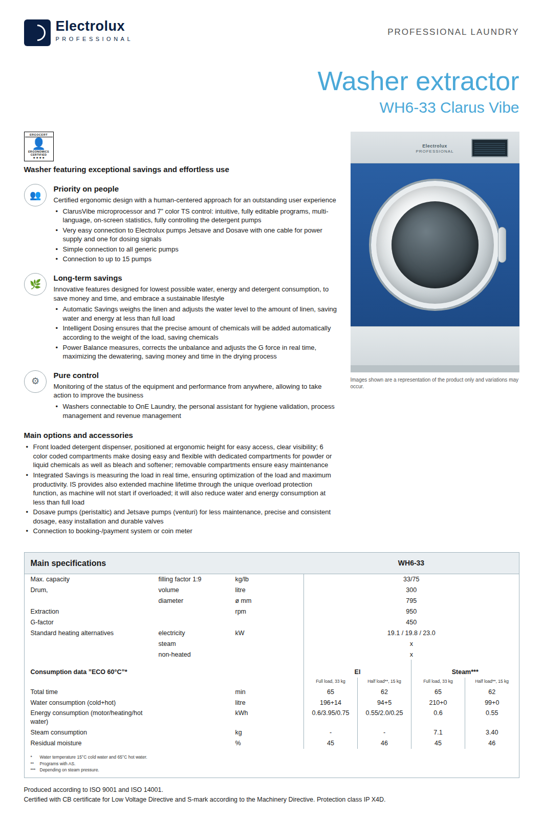Electrolux
PROFESSIONAL
PROFESSIONAL LAUNDRY
Washer extractor
WH6-33 Clarus Vibe
ERGOCERT
👤
ERGONOMICS
CERTIFIED
★★★★
Washer featuring exceptional savings and effortless use
👥
Priority on people
Certified ergonomic design with a human-centered approach for an outstanding user experience
ClarusVibe microprocessor and 7” color TS control: intuitive, fully editable programs, multi-language, on-screen statistics, fully controlling the detergent pumps
Very easy connection to Electrolux pumps Jetsave and Dosave with one cable for power supply and one for dosing signals
Simple connection to all generic pumps
Connection to up to 15 pumps
🌿
Long-term savings
Innovative features designed for lowest possible water, energy and detergent consumption, to save money and time, and embrace a sustainable lifestyle
Automatic Savings weighs the linen and adjusts the water level to the amount of linen, saving water and energy at less than full load
Intelligent Dosing ensures that the precise amount of chemicals will be added automatically according to the weight of the load, saving chemicals
Power Balance measures, corrects the unbalance and adjusts the G force in real time, maximizing the dewatering, saving money and time in the drying process
⚙
Pure control
Monitoring of the status of the equipment and performance from anywhere, allowing to take action to improve the business
Washers connectable to OnE Laundry, the personal assistant for hygiene validation, process management and revenue management
Main options and accessories
Front loaded detergent dispenser, positioned at ergonomic height for easy access, clear visibility; 6 color coded compartments make dosing easy and flexible with dedicated compartments for powder or liquid chemicals as well as bleach and softener; removable compartments ensure easy maintenance
Integrated Savings is measuring the load in real time, ensuring optimization of the load and maximum productivity. IS provides also extended machine lifetime through the unique overload protection function, as machine will not start if overloaded; it will also reduce water and energy consumption at less than full load
Dosave pumps (peristaltic) and Jetsave pumps (venturi) for less maintenance, precise and consistent dosage, easy installation and durable valves
Connection to booking-/payment system or coin meter
Electrolux
PROFESSIONAL
Images shown are a representation of the product only and variations may occur.
| Main specifications | WH6-33 |
| --- | --- |
| Max. capacity | filling factor 1:9 | kg/lb | | 33/75 |
| Drum, | volume | litre | | 300 |
| | diameter | ø mm | | 795 |
| Extraction | | rpm | | 950 |
| G-factor | | | | 450 |
| Standard heating alternatives | electricity | kW | | 19.1 / 19.8 / 23.0 |
| | steam | | | x |
| | non-heated | | | x |
| Consumption data ”ECO 60°C”* | El | Steam*** |
| | | | | Full load, 33 kg | Half load**, 15 kg | Full load, 33 kg | Half load**, 15 kg |
| Total time | | min | | 65 | 62 | 65 | 62 |
| Water consumption (cold+hot) | | litre | | 196+14 | 94+5 | 210+0 | 99+0 |
| Energy consumption (motor/heating/hot water) | | kWh | | 0.6/3.95/0.75 | 0.55/2.0/0.25 | 0.6 | 0.55 |
| Steam consumption | | kg | | - | - | 7.1 | 3.40 |
| Residual moisture | | % | | 45 | 46 | 45 | 46 |
*Water temperature 15°C cold water and 65°C hot water.
**Programs with AS.
***Depending on steam pressure.
Produced according to ISO 9001 and ISO 14001.
Certified with CB certificate for Low Voltage Directive and S-mark according to the Machinery Directive. Protection class IP X4D.